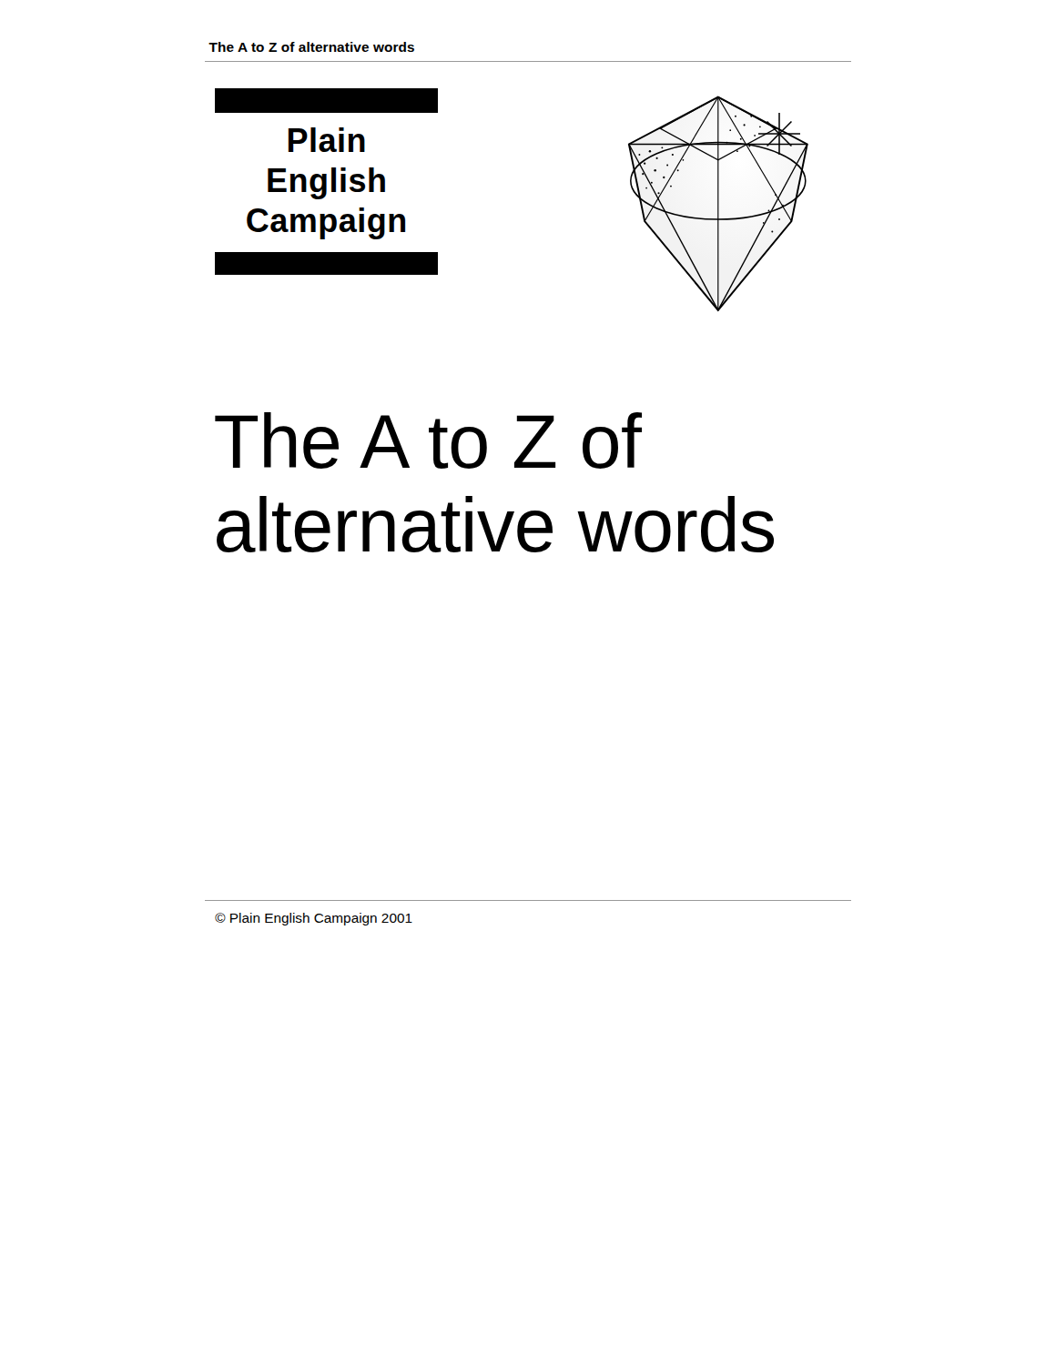The A to Z of alternative words
Plain English Campaign
The A to Z of alternative words
© Plain English Campaign 2001